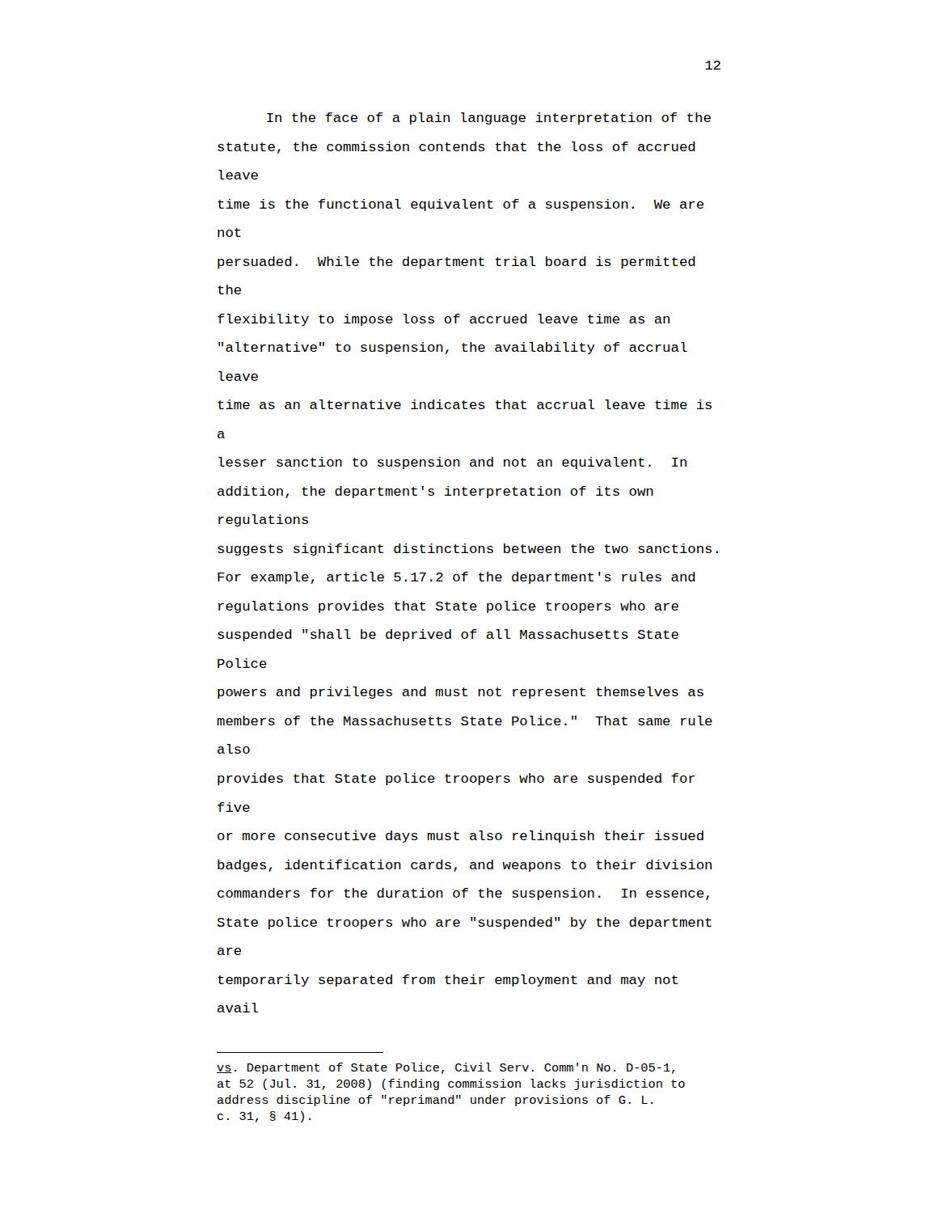12
In the face of a plain language interpretation of the
statute, the commission contends that the loss of accrued leave
time is the functional equivalent of a suspension. We are not
persuaded. While the department trial board is permitted the
flexibility to impose loss of accrued leave time as an
"alternative" to suspension, the availability of accrual leave
time as an alternative indicates that accrual leave time is a
lesser sanction to suspension and not an equivalent. In
addition, the department's interpretation of its own regulations
suggests significant distinctions between the two sanctions.
For example, article 5.17.2 of the department's rules and
regulations provides that State police troopers who are
suspended "shall be deprived of all Massachusetts State Police
powers and privileges and must not represent themselves as
members of the Massachusetts State Police." That same rule also
provides that State police troopers who are suspended for five
or more consecutive days must also relinquish their issued
badges, identification cards, and weapons to their division
commanders for the duration of the suspension. In essence,
State police troopers who are "suspended" by the department are
temporarily separated from their employment and may not avail
vs. Department of State Police, Civil Serv. Comm'n No. D-05-1,
at 52 (Jul. 31, 2008) (finding commission lacks jurisdiction to
address discipline of "reprimand" under provisions of G. L.
c. 31, 41).